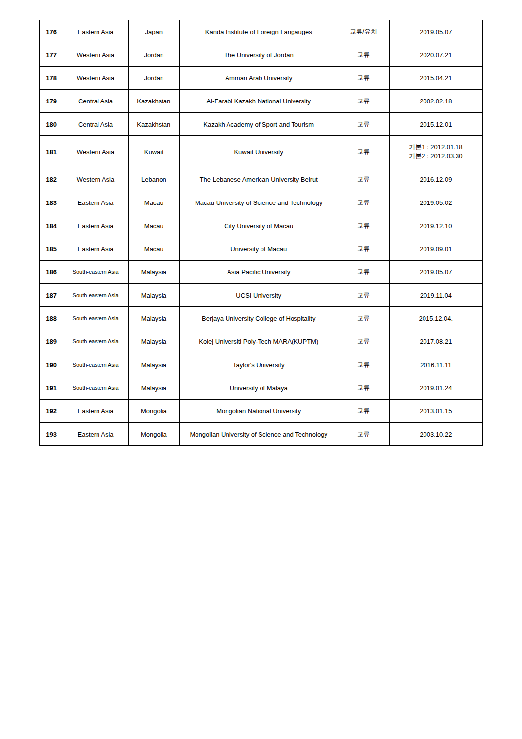| 176 | Eastern Asia | Japan | Kanda Institute of Foreign Langauges | 교류/유치 | 2019.05.07 |
| 177 | Western Asia | Jordan | The University of Jordan | 교류 | 2020.07.21 |
| 178 | Western Asia | Jordan | Amman Arab University | 교류 | 2015.04.21 |
| 179 | Central Asia | Kazakhstan | Al-Farabi Kazakh National University | 교류 | 2002.02.18 |
| 180 | Central Asia | Kazakhstan | Kazakh Academy of Sport and Tourism | 교류 | 2015.12.01 |
| 181 | Western Asia | Kuwait | Kuwait University | 교류 | 기본1 : 2012.01.18 기본2 : 2012.03.30 |
| 182 | Western Asia | Lebanon | The Lebanese American University Beirut | 교류 | 2016.12.09 |
| 183 | Eastern Asia | Macau | Macau University of Science and Technology | 교류 | 2019.05.02 |
| 184 | Eastern Asia | Macau | City University of Macau | 교류 | 2019.12.10 |
| 185 | Eastern Asia | Macau | University of Macau | 교류 | 2019.09.01 |
| 186 | South-eastern Asia | Malaysia | Asia Pacific University | 교류 | 2019.05.07 |
| 187 | South-eastern Asia | Malaysia | UCSI University | 교류 | 2019.11.04 |
| 188 | South-eastern Asia | Malaysia | Berjaya University College of Hospitality | 교류 | 2015.12.04. |
| 189 | South-eastern Asia | Malaysia | Kolej Universiti Poly-Tech MARA(KUPTM) | 교류 | 2017.08.21 |
| 190 | South-eastern Asia | Malaysia | Taylor's University | 교류 | 2016.11.11 |
| 191 | South-eastern Asia | Malaysia | University of Malaya | 교류 | 2019.01.24 |
| 192 | Eastern Asia | Mongolia | Mongolian National University | 교류 | 2013.01.15 |
| 193 | Eastern Asia | Mongolia | Mongolian University of Science and Technology | 교류 | 2003.10.22 |